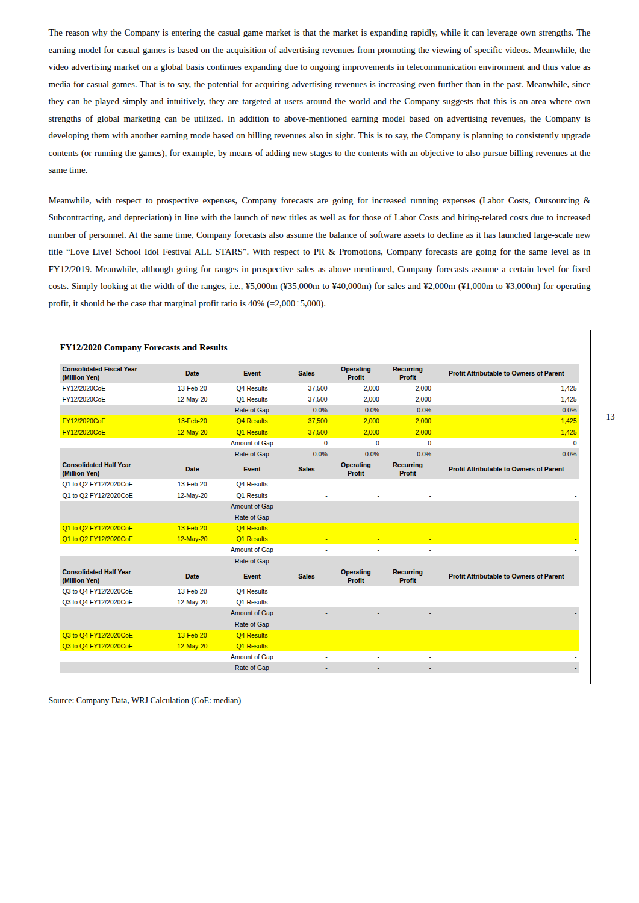The reason why the Company is entering the casual game market is that the market is expanding rapidly, while it can leverage own strengths. The earning model for casual games is based on the acquisition of advertising revenues from promoting the viewing of specific videos. Meanwhile, the video advertising market on a global basis continues expanding due to ongoing improvements in telecommunication environment and thus value as media for casual games. That is to say, the potential for acquiring advertising revenues is increasing even further than in the past. Meanwhile, since they can be played simply and intuitively, they are targeted at users around the world and the Company suggests that this is an area where own strengths of global marketing can be utilized. In addition to above-mentioned earning model based on advertising revenues, the Company is developing them with another earning mode based on billing revenues also in sight. This is to say, the Company is planning to consistently upgrade contents (or running the games), for example, by means of adding new stages to the contents with an objective to also pursue billing revenues at the same time.
Meanwhile, with respect to prospective expenses, Company forecasts are going for increased running expenses (Labor Costs, Outsourcing & Subcontracting, and depreciation) in line with the launch of new titles as well as for those of Labor Costs and hiring-related costs due to increased number of personnel. At the same time, Company forecasts also assume the balance of software assets to decline as it has launched large-scale new title “Love Live! School Idol Festival ALL STARS”. With respect to PR & Promotions, Company forecasts are going for the same level as in FY12/2019. Meanwhile, although going for ranges in prospective sales as above mentioned, Company forecasts assume a certain level for fixed costs. Simply looking at the width of the ranges, i.e., ¥5,000m (¥35,000m to ¥40,000m) for sales and ¥2,000m (¥1,000m to ¥3,000m) for operating profit, it should be the case that marginal profit ratio is 40% (=2,000÷5,000).
13
FY12/2020 Company Forecasts and Results
| Consolidated Fiscal Year (Million Yen) | Date | Event | Sales | Operating Profit | Recurring Profit | Profit Attributable to Owners of Parent |
| FY12/2020CoE | 13-Feb-20 | Q4 Results | 37,500 | 2,000 | 2,000 | 1,425 |
| FY12/2020CoE | 12-May-20 | Q1 Results | 37,500 | 2,000 | 2,000 | 1,425 |
| | | Rate of Gap | 0.0% | 0.0% | 0.0% | 0.0% |
| FY12/2020CoE | 13-Feb-20 | Q4 Results | 37,500 | 2,000 | 2,000 | 1,425 |
| FY12/2020CoE | 12-May-20 | Q1 Results | 37,500 | 2,000 | 2,000 | 1,425 |
| | | Amount of Gap | 0 | 0 | 0 | 0 |
| | | Rate of Gap | 0.0% | 0.0% | 0.0% | 0.0% |
| Consolidated Half Year (Million Yen) | Date | Event | Sales | Operating Profit | Recurring Profit | Profit Attributable to Owners of Parent |
| Q1 to Q2 FY12/2020CoE | 13-Feb-20 | Q4 Results | - | - | - | - |
| Q1 to Q2 FY12/2020CoE | 12-May-20 | Q1 Results | - | - | - | - |
| | | Amount of Gap | - | - | - | - |
| | | Rate of Gap | - | - | - | - |
| Q1 to Q2 FY12/2020CoE | 13-Feb-20 | Q4 Results | - | - | - | - |
| Q1 to Q2 FY12/2020CoE | 12-May-20 | Q1 Results | - | - | - | - |
| | | Amount of Gap | - | - | - | - |
| | | Rate of Gap | - | - | - | - |
| Consolidated Half Year (Million Yen) | Date | Event | Sales | Operating Profit | Recurring Profit | Profit Attributable to Owners of Parent |
| Q3 to Q4 FY12/2020CoE | 13-Feb-20 | Q4 Results | - | - | - | - |
| Q3 to Q4 FY12/2020CoE | 12-May-20 | Q1 Results | - | - | - | - |
| | | Amount of Gap | - | - | - | - |
| | | Rate of Gap | - | - | - | - |
| Q3 to Q4 FY12/2020CoE | 13-Feb-20 | Q4 Results | - | - | - | - |
| Q3 to Q4 FY12/2020CoE | 12-May-20 | Q1 Results | - | - | - | - |
| | | Amount of Gap | - | - | - | - |
| | | Rate of Gap | - | - | - | - |
Source: Company Data, WRJ Calculation (CoE: median)